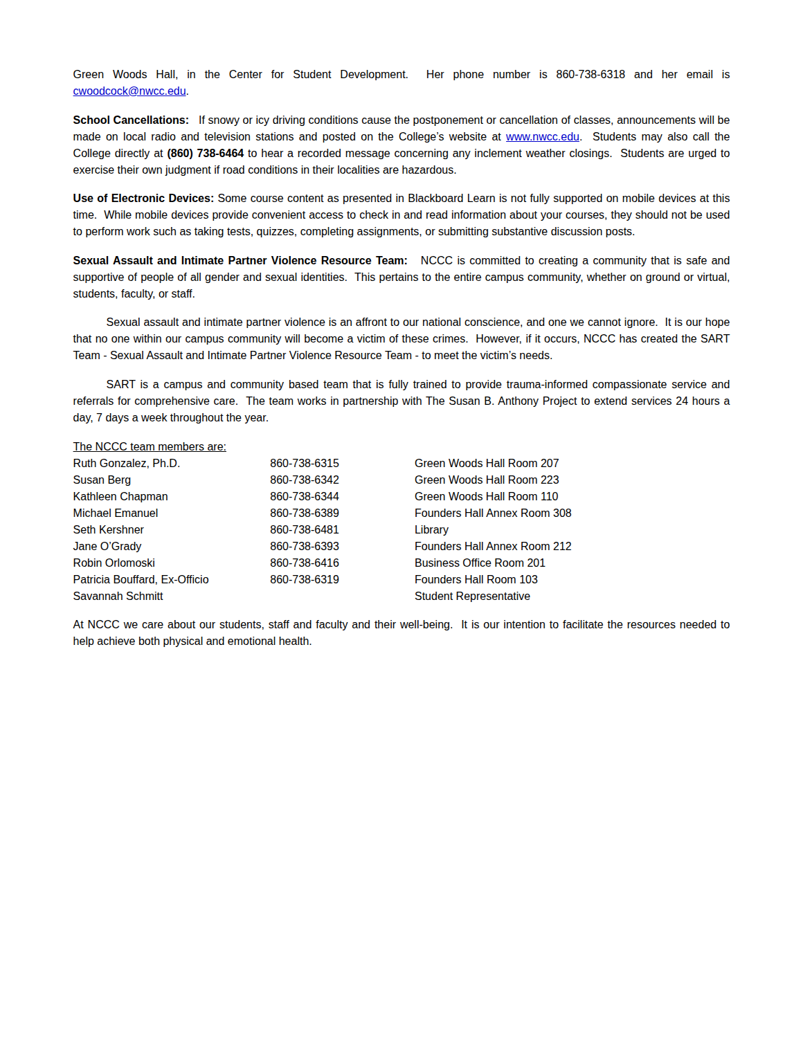Green Woods Hall, in the Center for Student Development. Her phone number is 860-738-6318 and her email is cwoodcock@nwcc.edu.
School Cancellations: If snowy or icy driving conditions cause the postponement or cancellation of classes, announcements will be made on local radio and television stations and posted on the College’s website at www.nwcc.edu. Students may also call the College directly at (860) 738-6464 to hear a recorded message concerning any inclement weather closings. Students are urged to exercise their own judgment if road conditions in their localities are hazardous.
Use of Electronic Devices: Some course content as presented in Blackboard Learn is not fully supported on mobile devices at this time. While mobile devices provide convenient access to check in and read information about your courses, they should not be used to perform work such as taking tests, quizzes, completing assignments, or submitting substantive discussion posts.
Sexual Assault and Intimate Partner Violence Resource Team: NCCC is committed to creating a community that is safe and supportive of people of all gender and sexual identities. This pertains to the entire campus community, whether on ground or virtual, students, faculty, or staff.
Sexual assault and intimate partner violence is an affront to our national conscience, and one we cannot ignore. It is our hope that no one within our campus community will become a victim of these crimes. However, if it occurs, NCCC has created the SART Team - Sexual Assault and Intimate Partner Violence Resource Team - to meet the victim’s needs.
SART is a campus and community based team that is fully trained to provide trauma-informed compassionate service and referrals for comprehensive care. The team works in partnership with The Susan B. Anthony Project to extend services 24 hours a day, 7 days a week throughout the year.
The NCCC team members are:
| Ruth Gonzalez, Ph.D. | 860-738-6315 | Green Woods Hall Room 207 |
| Susan Berg | 860-738-6342 | Green Woods Hall Room 223 |
| Kathleen Chapman | 860-738-6344 | Green Woods Hall Room 110 |
| Michael Emanuel | 860-738-6389 | Founders Hall Annex Room 308 |
| Seth Kershner | 860-738-6481 | Library |
| Jane O’Grady | 860-738-6393 | Founders Hall Annex Room 212 |
| Robin Orlomoski | 860-738-6416 | Business Office Room 201 |
| Patricia Bouffard, Ex-Officio | 860-738-6319 | Founders Hall Room 103 |
| Savannah Schmitt | | Student Representative |
At NCCC we care about our students, staff and faculty and their well-being. It is our intention to facilitate the resources needed to help achieve both physical and emotional health.